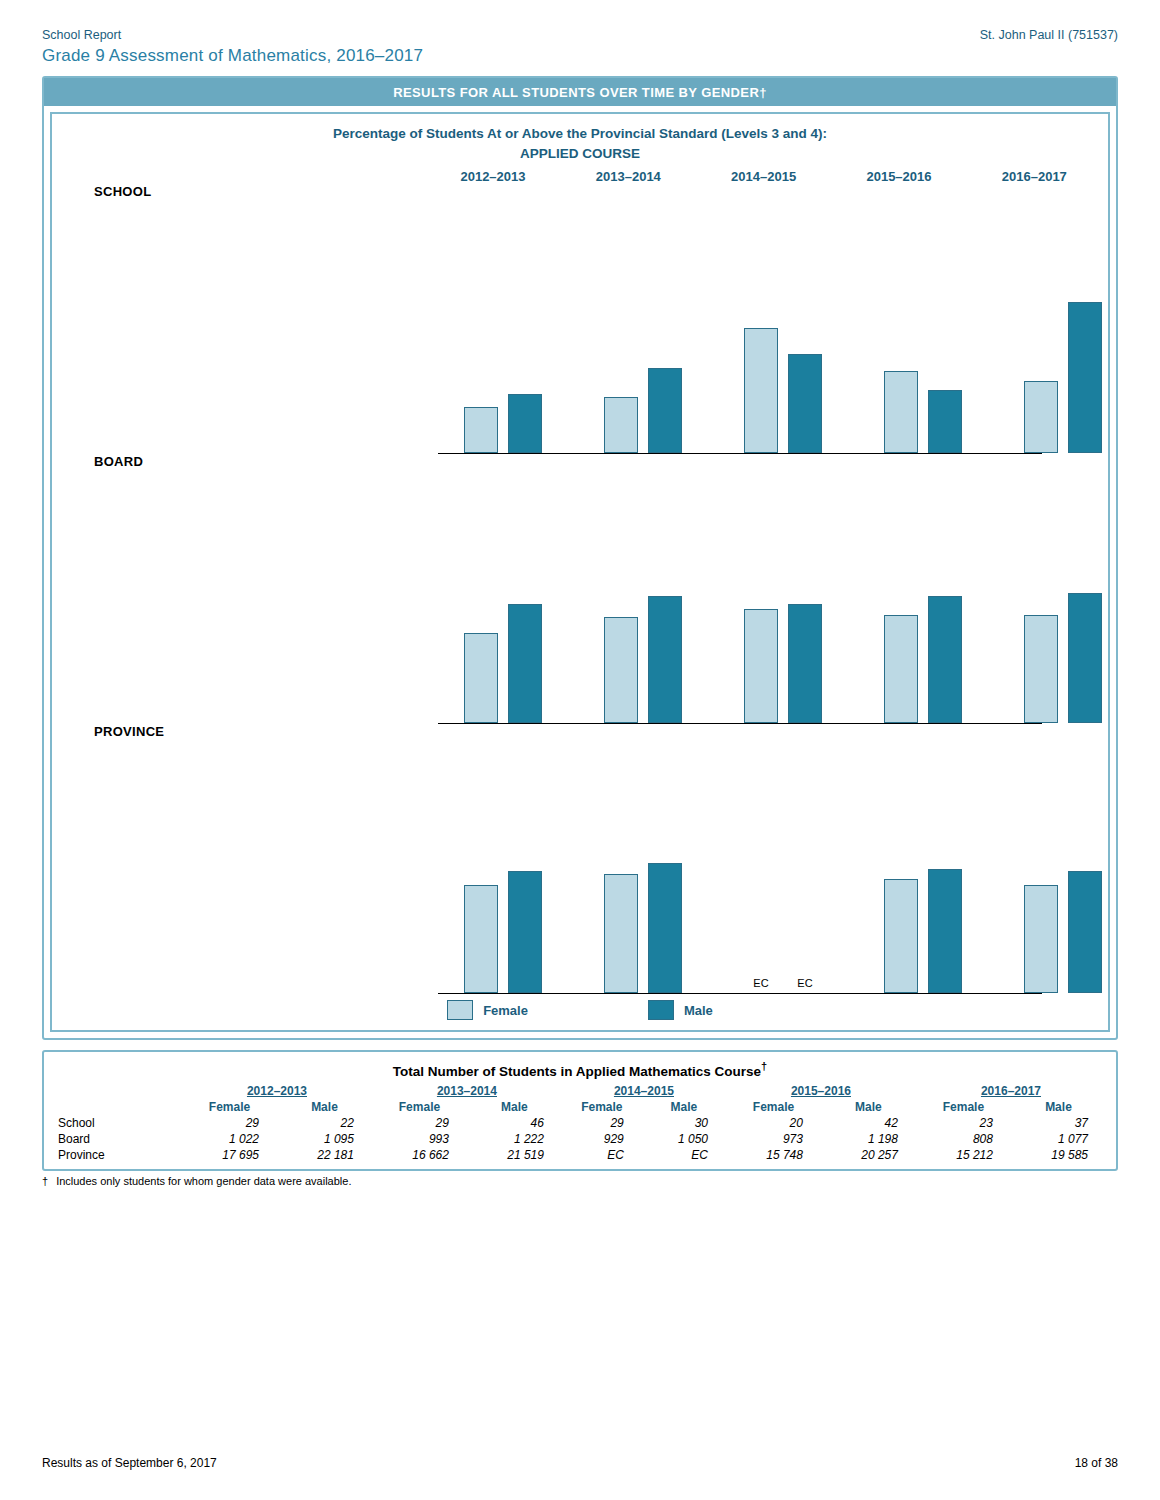School Report
St. John Paul II (751537)
Grade 9 Assessment of Mathematics, 2016–2017
RESULTS FOR ALL STUDENTS OVER TIME BY GENDER†
Percentage of Students At or Above the Provincial Standard (Levels 3 and 4):
APPLIED COURSE
2012–2013
2013–2014
2014–2015
2015–2016
2016–2017
SCHOOL
14
18
17
26
38
30
25
19
22
46
BOARD
34
45
40
48
43
45
41
48
41
49
PROVINCE
41
46
45
49
EC
EC
43
47
41
46
Female
Male
Total Number of Students in Applied Mathematics Course†
| | 2012–2013 | 2013–2014 | 2014–2015 | 2015–2016 | 2016–2017 |
| | Female | Male | Female | Male | Female | Male | Female | Male | Female | Male |
| School | 29 | 22 | 29 | 46 | 29 | 30 | 20 | 42 | 23 | 37 |
| Board | 1 022 | 1 095 | 993 | 1 222 | 929 | 1 050 | 973 | 1 198 | 808 | 1 077 |
| Province | 17 695 | 22 181 | 16 662 | 21 519 | EC | EC | 15 748 | 20 257 | 15 212 | 19 585 |
†Includes only students for whom gender data were available.
Results as of September 6, 2017
18 of 38